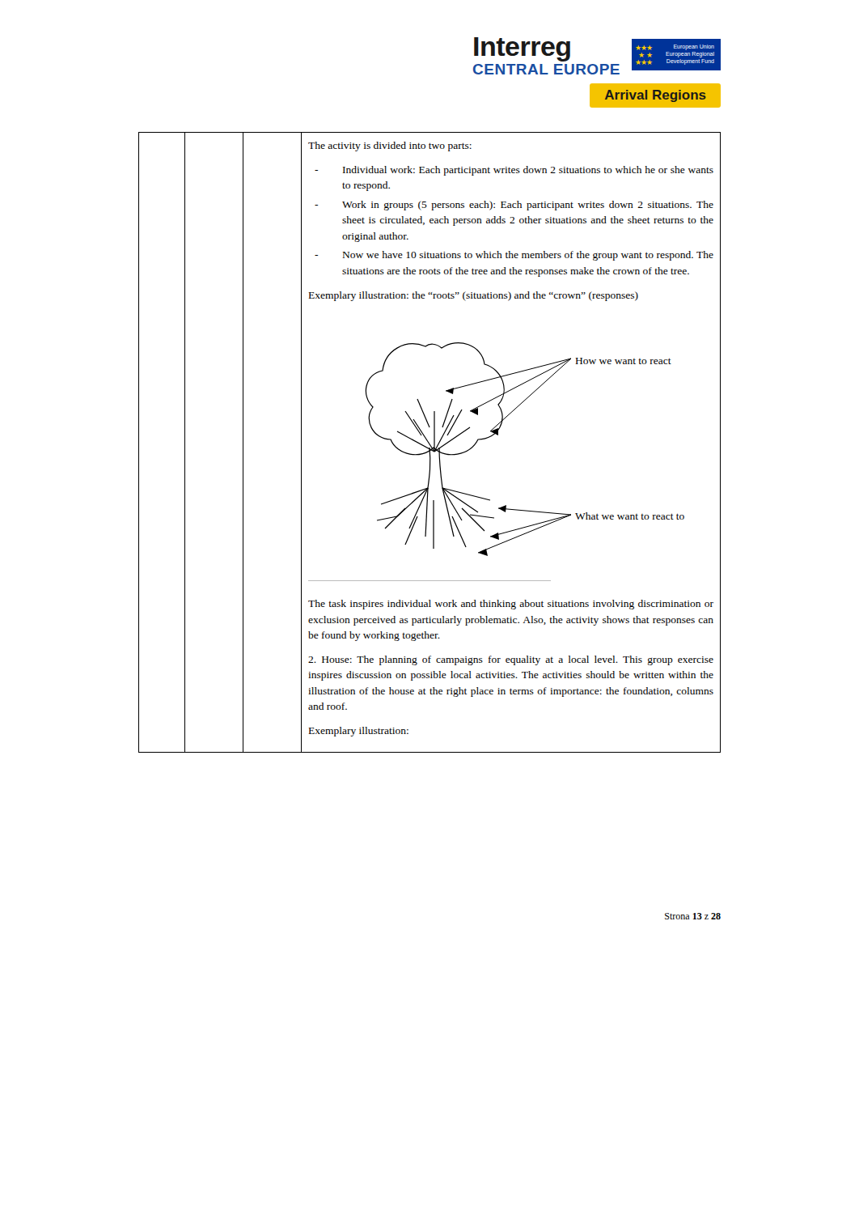Interreg
CENTRAL EUROPE
★★★
★ ★
★★★
European Union
European Regional
Development Fund
Arrival Regions
| | | | The activity is divided into two parts: Individual work: Each participant writes down 2 situations to which he or she wants to respond. Work in groups (5 persons each): Each participant writes down 2 situations. The sheet is circulated, each person adds 2 other situations and the sheet returns to the original author. Now we have 10 situations to which the members of the group want to respond. The situations are the roots of the tree and the responses make the crown of the tree. Exemplary illustration: the “roots” (situations) and the “crown” (responses) How we want to react What we want to react to The task inspires individual work and thinking about situations involving discrimination or exclusion perceived as particularly problematic. Also, the activity shows that responses can be found by working together. 2. House: The planning of campaigns for equality at a local level. This group exercise inspires discussion on possible local activities. The activities should be written within the illustration of the house at the right place in terms of importance: the foundation, columns and roof. Exemplary illustration: |
Strona 13 z 28